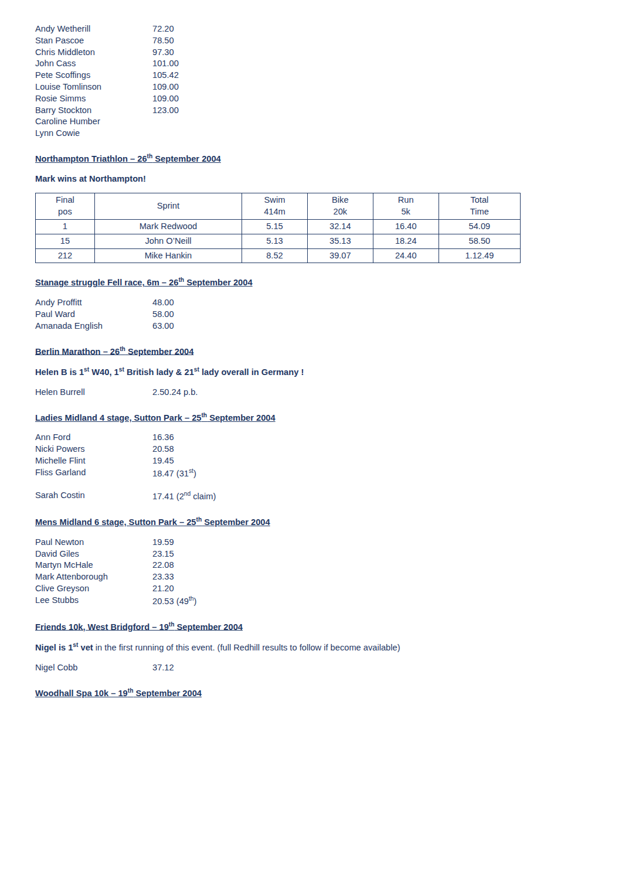Andy Wetherill 72.20
Stan Pascoe 78.50
Chris Middleton 97.30
John Cass 101.00
Pete Scoffings 105.42
Louise Tomlinson 109.00
Rosie Simms 109.00
Barry Stockton 123.00
Caroline Humber
Lynn Cowie
Northampton Triathlon – 26th September 2004
Mark wins at Northampton!
| Final pos | Sprint | Swim 414m | Bike 20k | Run 5k | Total Time |
| --- | --- | --- | --- | --- | --- |
| 1 | Mark Redwood | 5.15 | 32.14 | 16.40 | 54.09 |
| 15 | John O’Neill | 5.13 | 35.13 | 18.24 | 58.50 |
| 212 | Mike Hankin | 8.52 | 39.07 | 24.40 | 1.12.49 |
Stanage struggle Fell race, 6m – 26th September 2004
Andy Proffitt 48.00
Paul Ward 58.00
Amanada English 63.00
Berlin Marathon – 26th September 2004
Helen B is 1st W40, 1st British lady & 21st lady overall in Germany !
Helen Burrell 2.50.24 p.b.
Ladies Midland 4 stage, Sutton Park – 25th September 2004
Ann Ford 16.36
Nicki Powers 20.58
Michelle Flint 19.45
Fliss Garland 18.47 (31st)
Sarah Costin 17.41 (2nd claim)
Mens Midland 6 stage, Sutton Park – 25th September 2004
Paul Newton 19.59
David Giles 23.15
Martyn McHale 22.08
Mark Attenborough 23.33
Clive Greyson 21.20
Lee Stubbs 20.53 (49th)
Friends 10k, West Bridgford – 19th September 2004
Nigel is 1st vet in the first running of this event. (full Redhill results to follow if become available)
Nigel Cobb 37.12
Woodhall Spa 10k – 19th September 2004